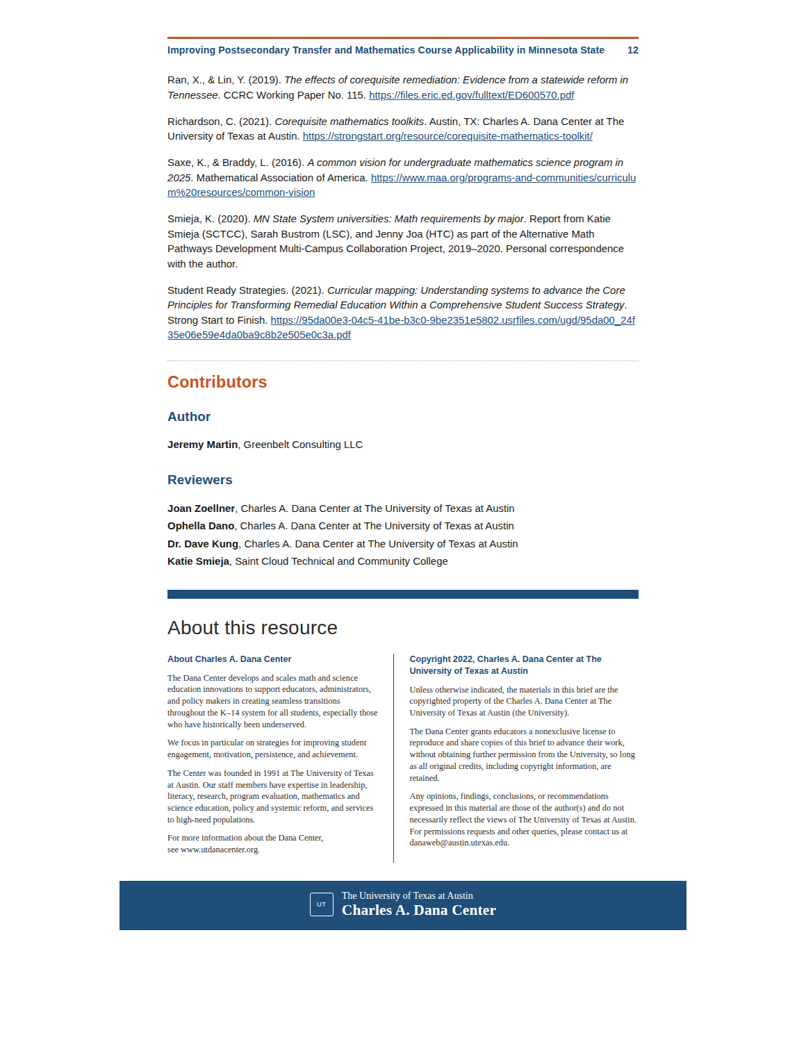Improving Postsecondary Transfer and Mathematics Course Applicability in Minnesota State
12
Ran, X., & Lin, Y. (2019). The effects of corequisite remediation: Evidence from a statewide reform in Tennessee. CCRC Working Paper No. 115. https://files.eric.ed.gov/fulltext/ED600570.pdf
Richardson, C. (2021). Corequisite mathematics toolkits. Austin, TX: Charles A. Dana Center at The University of Texas at Austin. https://strongstart.org/resource/corequisite-mathematics-toolkit/
Saxe, K., & Braddy, L. (2016). A common vision for undergraduate mathematics science program in 2025. Mathematical Association of America. https://www.maa.org/programs-and-communities/curriculum%20resources/common-vision
Smieja, K. (2020). MN State System universities: Math requirements by major. Report from Katie Smieja (SCTCC), Sarah Bustrom (LSC), and Jenny Joa (HTC) as part of the Alternative Math Pathways Development Multi-Campus Collaboration Project, 2019–2020. Personal correspondence with the author.
Student Ready Strategies. (2021). Curricular mapping: Understanding systems to advance the Core Principles for Transforming Remedial Education Within a Comprehensive Student Success Strategy. Strong Start to Finish. https://95da00e3-04c5-41be-b3c0-9be2351e5802.usrfiles.com/ugd/95da00_24f35e06e59e4da0ba9c8b2e505e0c3a.pdf
Contributors
Author
Jeremy Martin, Greenbelt Consulting LLC
Reviewers
Joan Zoellner, Charles A. Dana Center at The University of Texas at Austin
Ophella Dano, Charles A. Dana Center at The University of Texas at Austin
Dr. Dave Kung, Charles A. Dana Center at The University of Texas at Austin
Katie Smieja, Saint Cloud Technical and Community College
About this resource
About Charles A. Dana Center
The Dana Center develops and scales math and science education innovations to support educators, administrators, and policy makers in creating seamless transitions throughout the K–14 system for all students, especially those who have historically been underserved.
We focus in particular on strategies for improving student engagement, motivation, persistence, and achievement.
The Center was founded in 1991 at The University of Texas at Austin. Our staff members have expertise in leadership, literacy, research, program evaluation, mathematics and science education, policy and systemic reform, and services to high-need populations.
For more information about the Dana Center,
see www.utdanacenter.org.
Copyright 2022, Charles A. Dana Center at The University of Texas at Austin
Unless otherwise indicated, the materials in this brief are the copyrighted property of the Charles A. Dana Center at The University of Texas at Austin (the University).
The Dana Center grants educators a nonexclusive license to reproduce and share copies of this brief to advance their work, without obtaining further permission from the University, so long as all original credits, including copyright information, are retained.
Any opinions, findings, conclusions, or recommendations expressed in this material are those of the author(s) and do not necessarily reflect the views of The University of Texas at Austin. For permissions requests and other queries, please contact us at danaweb@austin.utexas.edu.
UT
The University of Texas at Austin
Charles A. Dana Center